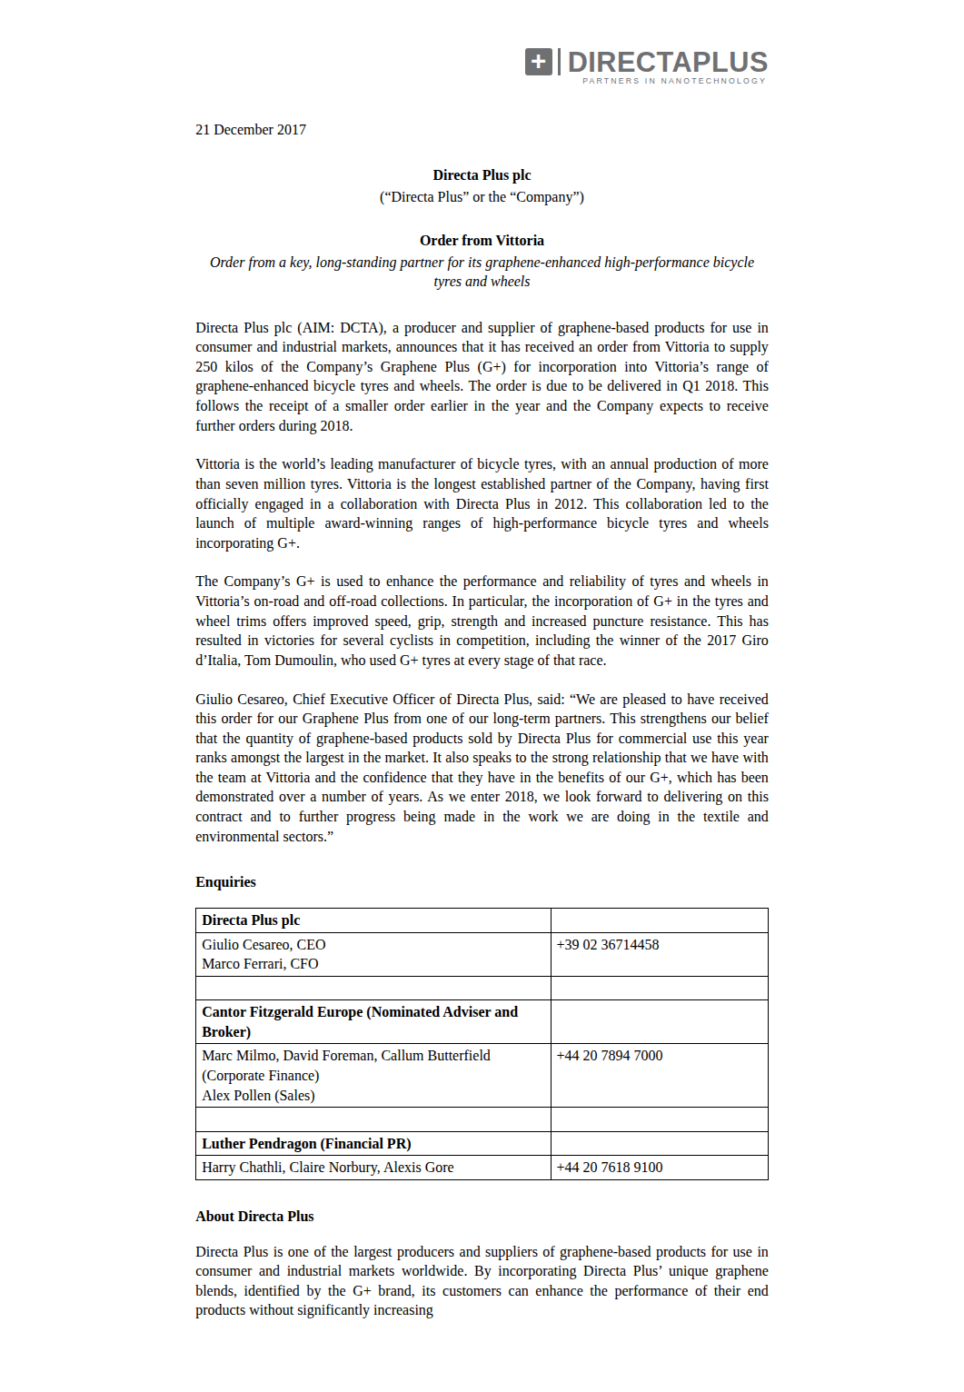+ DIRECTAPLUS
PARTNERS IN NANOTECHNOLOGY
21 December 2017
Directa Plus plc
(“Directa Plus” or the “Company”)
Order from Vittoria
Order from a key, long-standing partner for its graphene-enhanced high-performance bicycle tyres and wheels
Directa Plus plc (AIM: DCTA), a producer and supplier of graphene-based products for use in consumer and industrial markets, announces that it has received an order from Vittoria to supply 250 kilos of the Company’s Graphene Plus (G+) for incorporation into Vittoria’s range of graphene-enhanced bicycle tyres and wheels. The order is due to be delivered in Q1 2018. This follows the receipt of a smaller order earlier in the year and the Company expects to receive further orders during 2018.
Vittoria is the world’s leading manufacturer of bicycle tyres, with an annual production of more than seven million tyres. Vittoria is the longest established partner of the Company, having first officially engaged in a collaboration with Directa Plus in 2012. This collaboration led to the launch of multiple award-winning ranges of high-performance bicycle tyres and wheels incorporating G+.
The Company’s G+ is used to enhance the performance and reliability of tyres and wheels in Vittoria’s on-road and off-road collections. In particular, the incorporation of G+ in the tyres and wheel trims offers improved speed, grip, strength and increased puncture resistance. This has resulted in victories for several cyclists in competition, including the winner of the 2017 Giro d’Italia, Tom Dumoulin, who used G+ tyres at every stage of that race.
Giulio Cesareo, Chief Executive Officer of Directa Plus, said: “We are pleased to have received this order for our Graphene Plus from one of our long-term partners. This strengthens our belief that the quantity of graphene-based products sold by Directa Plus for commercial use this year ranks amongst the largest in the market. It also speaks to the strong relationship that we have with the team at Vittoria and the confidence that they have in the benefits of our G+, which has been demonstrated over a number of years. As we enter 2018, we look forward to delivering on this contract and to further progress being made in the work we are doing in the textile and environmental sectors.”
Enquiries
| Directa Plus plc | |
| Giulio Cesareo, CEO Marco Ferrari, CFO | +39 02 36714458 |
| Cantor Fitzgerald Europe (Nominated Adviser and Broker) | |
| Marc Milmo, David Foreman, Callum Butterfield (Corporate Finance) Alex Pollen (Sales) | +44 20 7894 7000 |
| Luther Pendragon (Financial PR) | |
| Harry Chathli, Claire Norbury, Alexis Gore | +44 20 7618 9100 |
About Directa Plus
Directa Plus is one of the largest producers and suppliers of graphene-based products for use in consumer and industrial markets worldwide. By incorporating Directa Plus’ unique graphene blends, identified by the G+ brand, its customers can enhance the performance of their end products without significantly increasing